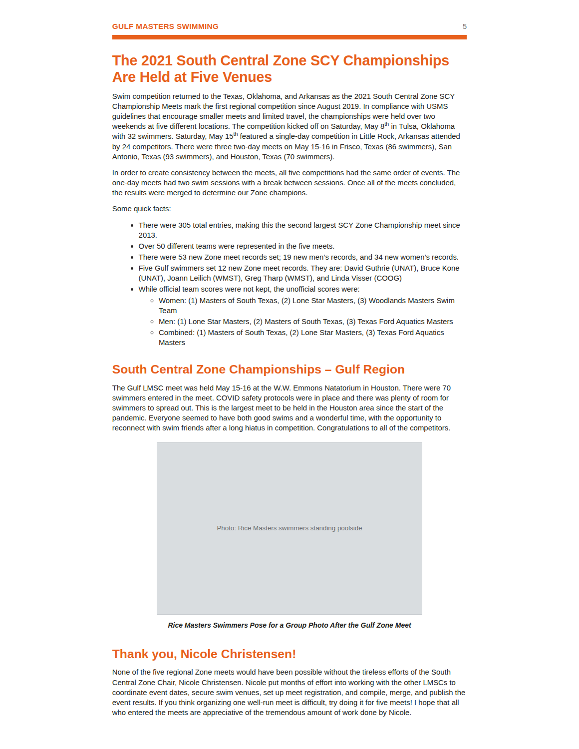GULF MASTERS SWIMMING
5
The 2021 South Central Zone SCY Championships Are Held at Five Venues
Swim competition returned to the Texas, Oklahoma, and Arkansas as the 2021 South Central Zone SCY Championship Meets mark the first regional competition since August 2019. In compliance with USMS guidelines that encourage smaller meets and limited travel, the championships were held over two weekends at five different locations. The competition kicked off on Saturday, May 8th in Tulsa, Oklahoma with 32 swimmers. Saturday, May 15th featured a single-day competition in Little Rock, Arkansas attended by 24 competitors. There were three two-day meets on May 15-16 in Frisco, Texas (86 swimmers), San Antonio, Texas (93 swimmers), and Houston, Texas (70 swimmers).
In order to create consistency between the meets, all five competitions had the same order of events. The one-day meets had two swim sessions with a break between sessions. Once all of the meets concluded, the results were merged to determine our Zone champions.
Some quick facts:
There were 305 total entries, making this the second largest SCY Zone Championship meet since 2013.
Over 50 different teams were represented in the five meets.
There were 53 new Zone meet records set; 19 new men’s records, and 34 new women’s records.
Five Gulf swimmers set 12 new Zone meet records. They are: David Guthrie (UNAT), Bruce Kone (UNAT), Joann Leilich (WMST), Greg Tharp (WMST), and Linda Visser (COOG)
While official team scores were not kept, the unofficial scores were:
Women: (1) Masters of South Texas, (2) Lone Star Masters, (3) Woodlands Masters Swim Team
Men: (1) Lone Star Masters, (2) Masters of South Texas, (3) Texas Ford Aquatics Masters
Combined: (1) Masters of South Texas, (2) Lone Star Masters, (3) Texas Ford Aquatics Masters
South Central Zone Championships – Gulf Region
The Gulf LMSC meet was held May 15-16 at the W.W. Emmons Natatorium in Houston. There were 70 swimmers entered in the meet. COVID safety protocols were in place and there was plenty of room for swimmers to spread out. This is the largest meet to be held in the Houston area since the start of the pandemic. Everyone seemed to have both good swims and a wonderful time, with the opportunity to reconnect with swim friends after a long hiatus in competition. Congratulations to all of the competitors.
Photo: Rice Masters swimmers standing poolside
Rice Masters Swimmers Pose for a Group Photo After the Gulf Zone Meet
Thank you, Nicole Christensen!
None of the five regional Zone meets would have been possible without the tireless efforts of the South Central Zone Chair, Nicole Christensen. Nicole put months of effort into working with the other LMSCs to coordinate event dates, secure swim venues, set up meet registration, and compile, merge, and publish the event results. If you think organizing one well-run meet is difficult, try doing it for five meets! I hope that all who entered the meets are appreciative of the tremendous amount of work done by Nicole.